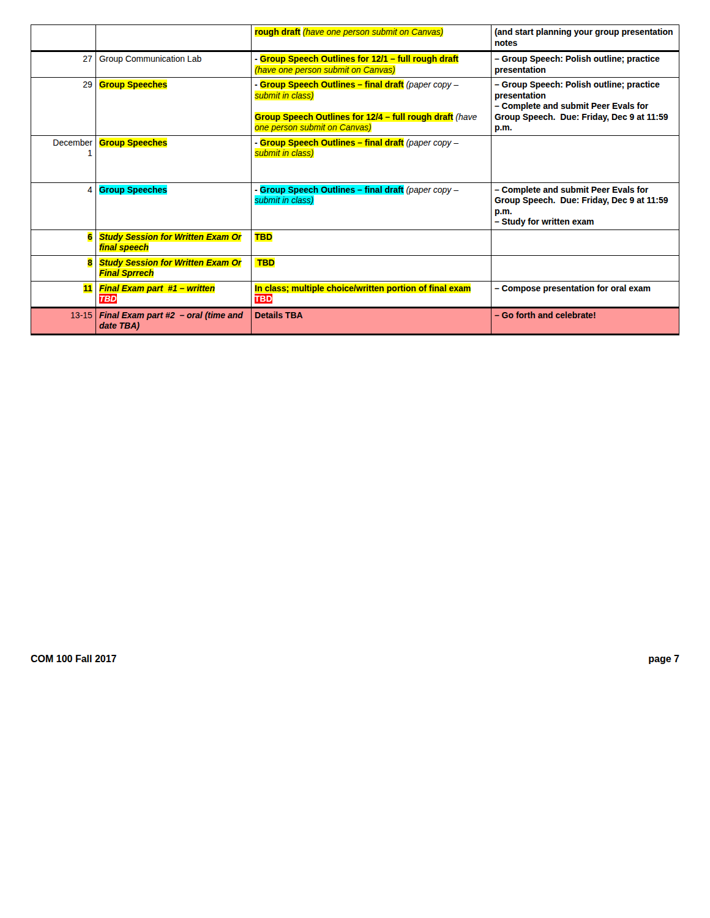| | | rough draft (have one person submit on Canvas) | (and start planning your group presentation notes |
| 27 | Group Communication Lab | - Group Speech Outlines for 12/1 – full rough draft (have one person submit on Canvas) | – Group Speech: Polish outline; practice presentation |
| 29 | Group Speeches | - Group Speech Outlines – final draft (paper copy – submit in class) Group Speech Outlines for 12/4 – full rough draft (have one person submit on Canvas) | – Group Speech: Polish outline; practice presentation – Complete and submit Peer Evals for Group Speech. Due: Friday, Dec 9 at 11:59 p.m. |
| December 1 | Group Speeches | - Group Speech Outlines – final draft (paper copy – submit in class) | |
| 4 | Group Speeches | - Group Speech Outlines – final draft (paper copy – submit in class) | – Complete and submit Peer Evals for Group Speech. Due: Friday, Dec 9 at 11:59 p.m. – Study for written exam |
| 6 | Study Session for Written Exam Or final speech | TBD | |
| 8 | Study Session for Written Exam Or Final Sprrech | TBD | |
| 11 | Final Exam part #1 – written TBD | In class; multiple choice/written portion of final exam TBD | – Compose presentation for oral exam |
| 13-15 | Final Exam part #2 – oral (time and date TBA) | Details TBA | – Go forth and celebrate! |
COM 100 Fall 2017
page 7